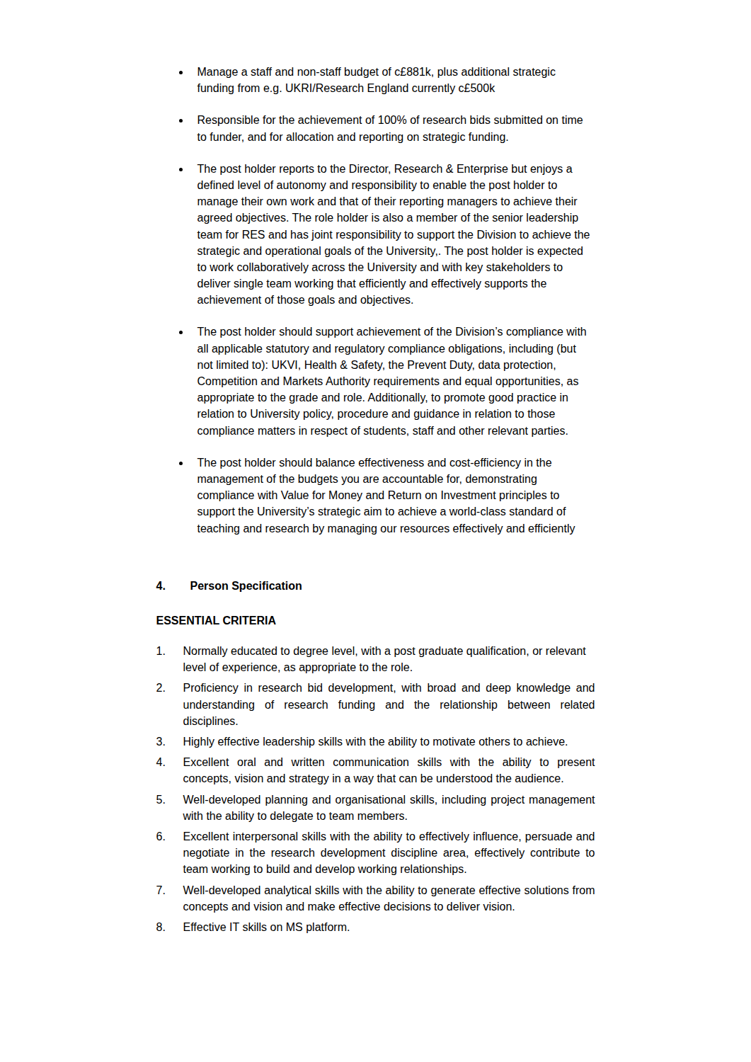Manage a staff and non-staff budget of c£881k, plus additional strategic funding from e.g. UKRI/Research England currently c£500k
Responsible for the achievement of 100% of research bids submitted on time to funder, and for allocation and reporting on strategic funding.
The post holder reports to the Director, Research & Enterprise but enjoys a defined level of autonomy and responsibility to enable the post holder to manage their own work and that of their reporting managers to achieve their agreed objectives. The role holder is also a member of the senior leadership team for RES and has joint responsibility to support the Division to achieve the strategic and operational goals of the University,. The post holder is expected to work collaboratively across the University and with key stakeholders to deliver single team working that efficiently and effectively supports the achievement of those goals and objectives.
The post holder should support achievement of the Division’s compliance with all applicable statutory and regulatory compliance obligations, including (but not limited to): UKVI, Health & Safety, the Prevent Duty, data protection, Competition and Markets Authority requirements and equal opportunities, as appropriate to the grade and role. Additionally, to promote good practice in relation to University policy, procedure and guidance in relation to those compliance matters in respect of students, staff and other relevant parties.
The post holder should balance effectiveness and cost-efficiency in the management of the budgets you are accountable for, demonstrating compliance with Value for Money and Return on Investment principles to support the University’s strategic aim to achieve a world-class standard of teaching and research by managing our resources effectively and efficiently
4. Person Specification
ESSENTIAL CRITERIA
Normally educated to degree level, with a post graduate qualification, or relevant level of experience, as appropriate to the role.
Proficiency in research bid development, with broad and deep knowledge and understanding of research funding and the relationship between related disciplines.
Highly effective leadership skills with the ability to motivate others to achieve.
Excellent oral and written communication skills with the ability to present concepts, vision and strategy in a way that can be understood the audience.
Well-developed planning and organisational skills, including project management with the ability to delegate to team members.
Excellent interpersonal skills with the ability to effectively influence, persuade and negotiate in the research development discipline area, effectively contribute to team working to build and develop working relationships.
Well-developed analytical skills with the ability to generate effective solutions from concepts and vision and make effective decisions to deliver vision.
Effective IT skills on MS platform.